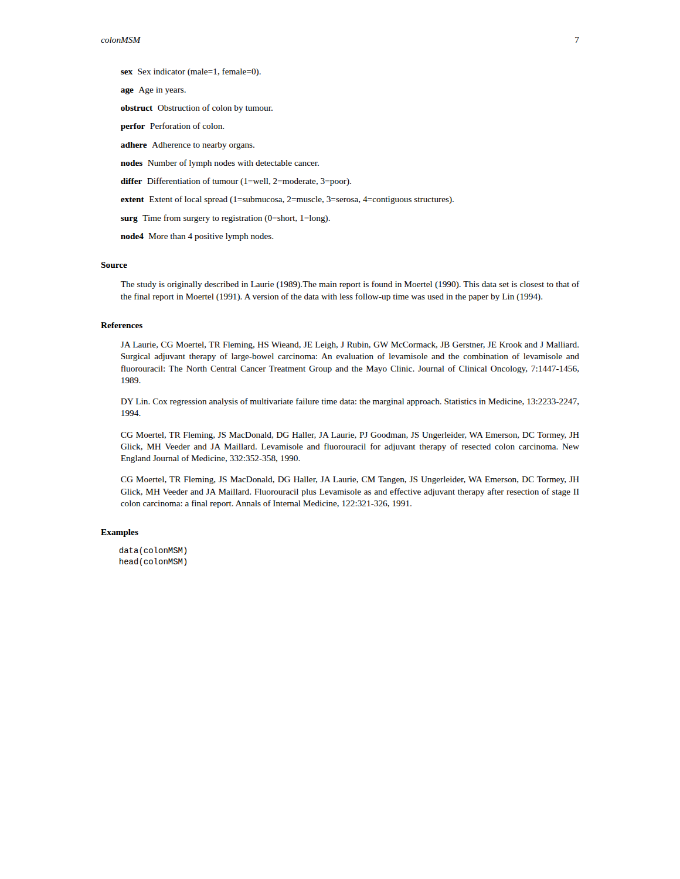colonMSM 7
sex
Sex indicator (male=1, female=0).
age
Age in years.
obstruct
Obstruction of colon by tumour.
perfor
Perforation of colon.
adhere
Adherence to nearby organs.
nodes
Number of lymph nodes with detectable cancer.
differ
Differentiation of tumour (1=well, 2=moderate, 3=poor).
extent
Extent of local spread (1=submucosa, 2=muscle, 3=serosa, 4=contiguous structures).
surg
Time from surgery to registration (0=short, 1=long).
node4
More than 4 positive lymph nodes.
Source
The study is originally described in Laurie (1989).The main report is found in Moertel (1990). This data set is closest to that of the final report in Moertel (1991). A version of the data with less follow-up time was used in the paper by Lin (1994).
References
JA Laurie, CG Moertel, TR Fleming, HS Wieand, JE Leigh, J Rubin, GW McCormack, JB Gerstner, JE Krook and J Malliard. Surgical adjuvant therapy of large-bowel carcinoma: An evaluation of levamisole and the combination of levamisole and fluorouracil: The North Central Cancer Treatment Group and the Mayo Clinic. Journal of Clinical Oncology, 7:1447-1456, 1989.
DY Lin. Cox regression analysis of multivariate failure time data: the marginal approach. Statistics in Medicine, 13:2233-2247, 1994.
CG Moertel, TR Fleming, JS MacDonald, DG Haller, JA Laurie, PJ Goodman, JS Ungerleider, WA Emerson, DC Tormey, JH Glick, MH Veeder and JA Maillard. Levamisole and fluorouracil for adjuvant therapy of resected colon carcinoma. New England Journal of Medicine, 332:352-358, 1990.
CG Moertel, TR Fleming, JS MacDonald, DG Haller, JA Laurie, CM Tangen, JS Ungerleider, WA Emerson, DC Tormey, JH Glick, MH Veeder and JA Maillard. Fluorouracil plus Levamisole as and effective adjuvant therapy after resection of stage II colon carcinoma: a final report. Annals of Internal Medicine, 122:321-326, 1991.
Examples
data(colonMSM)
head(colonMSM)